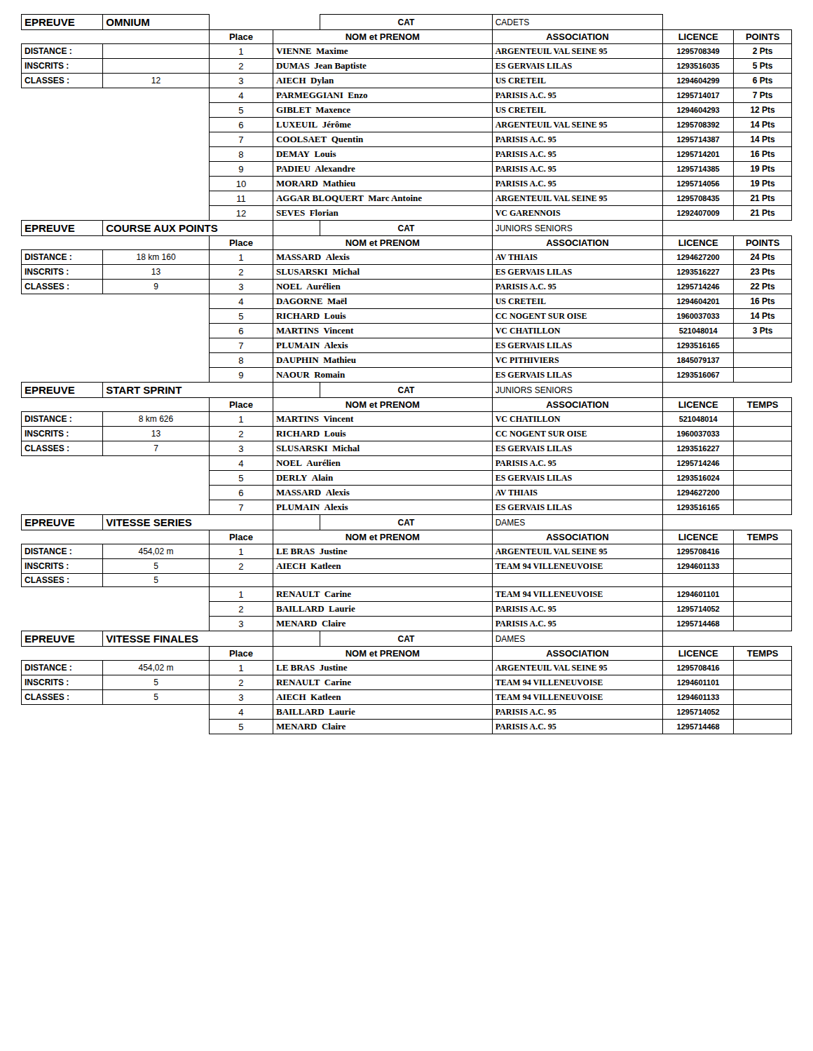| EPREUVE | OMNIUM | | | CAT | CADETS | | |
| | | Place | NOM et PRENOM | ASSOCIATION | LICENCE | POINTS |
| DISTANCE : | | 1 | VIENNE Maxime | ARGENTEUIL VAL SEINE 95 | 1295708349 | 2 Pts |
| INSCRITS : | | 2 | DUMAS Jean Baptiste | ES GERVAIS LILAS | 1293516035 | 5 Pts |
| CLASSES : | 12 | 3 | AIECH Dylan | US CRETEIL | 1294604299 | 6 Pts |
| | | 4 | PARMEGGIANI Enzo | PARISIS A.C. 95 | 1295714017 | 7 Pts |
| | | 5 | GIBLET Maxence | US CRETEIL | 1294604293 | 12 Pts |
| | | 6 | LUXEUIL Jérôme | ARGENTEUIL VAL SEINE 95 | 1295708392 | 14 Pts |
| | | 7 | COOLSAET Quentin | PARISIS A.C. 95 | 1295714387 | 14 Pts |
| | | 8 | DEMAY Louis | PARISIS A.C. 95 | 1295714201 | 16 Pts |
| | | 9 | PADIEU Alexandre | PARISIS A.C. 95 | 1295714385 | 19 Pts |
| | | 10 | MORARD Mathieu | PARISIS A.C. 95 | 1295714056 | 19 Pts |
| | | 11 | AGGAR BLOQUERT Marc Antoine | ARGENTEUIL VAL SEINE 95 | 1295708435 | 21 Pts |
| | | 12 | SEVES Florian | VC GARENNOIS | 1292407009 | 21 Pts |
| EPREUVE | COURSE AUX POINTS | | CAT | JUNIORS SENIORS | | |
| | | Place | NOM et PRENOM | ASSOCIATION | LICENCE | POINTS |
| DISTANCE : | 18 km 160 | 1 | MASSARD Alexis | AV THIAIS | 1294627200 | 24 Pts |
| INSCRITS : | 13 | 2 | SLUSARSKI Michal | ES GERVAIS LILAS | 1293516227 | 23 Pts |
| CLASSES : | 9 | 3 | NOEL Aurélien | PARISIS A.C. 95 | 1295714246 | 22 Pts |
| | | 4 | DAGORNE Maël | US CRETEIL | 1294604201 | 16 Pts |
| | | 5 | RICHARD Louis | CC NOGENT SUR OISE | 1960037033 | 14 Pts |
| | | 6 | MARTINS Vincent | VC CHATILLON | 521048014 | 3 Pts |
| | | 7 | PLUMAIN Alexis | ES GERVAIS LILAS | 1293516165 | |
| | | 8 | DAUPHIN Mathieu | VC PITHIVIERS | 1845079137 | |
| | | 9 | NAOUR Romain | ES GERVAIS LILAS | 1293516067 | |
| EPREUVE | START SPRINT | | CAT | JUNIORS SENIORS | | |
| | | Place | NOM et PRENOM | ASSOCIATION | LICENCE | TEMPS |
| DISTANCE : | 8 km 626 | 1 | MARTINS Vincent | VC CHATILLON | 521048014 | |
| INSCRITS : | 13 | 2 | RICHARD Louis | CC NOGENT SUR OISE | 1960037033 | |
| CLASSES : | 7 | 3 | SLUSARSKI Michal | ES GERVAIS LILAS | 1293516227 | |
| | | 4 | NOEL Aurélien | PARISIS A.C. 95 | 1295714246 | |
| | | 5 | DERLY Alain | ES GERVAIS LILAS | 1293516024 | |
| | | 6 | MASSARD Alexis | AV THIAIS | 1294627200 | |
| | | 7 | PLUMAIN Alexis | ES GERVAIS LILAS | 1293516165 | |
| EPREUVE | VITESSE SERIES | | CAT | DAMES | | |
| | | Place | NOM et PRENOM | ASSOCIATION | LICENCE | TEMPS |
| DISTANCE : | 454,02 m | 1 | LE BRAS Justine | ARGENTEUIL VAL SEINE 95 | 1295708416 | |
| INSCRITS : | 5 | 2 | AIECH Katleen | TEAM 94 VILLENEUVOISE | 1294601133 | |
| CLASSES : | 5 | | | | | |
| | | 1 | RENAULT Carine | TEAM 94 VILLENEUVOISE | 1294601101 | |
| | | 2 | BAILLARD Laurie | PARISIS A.C. 95 | 1295714052 | |
| | | 3 | MENARD Claire | PARISIS A.C. 95 | 1295714468 | |
| EPREUVE | VITESSE FINALES | | CAT | DAMES | | |
| | | Place | NOM et PRENOM | ASSOCIATION | LICENCE | TEMPS |
| DISTANCE : | 454,02 m | 1 | LE BRAS Justine | ARGENTEUIL VAL SEINE 95 | 1295708416 | |
| INSCRITS : | 5 | 2 | RENAULT Carine | TEAM 94 VILLENEUVOISE | 1294601101 | |
| CLASSES : | 5 | 3 | AIECH Katleen | TEAM 94 VILLENEUVOISE | 1294601133 | |
| | | 4 | BAILLARD Laurie | PARISIS A.C. 95 | 1295714052 | |
| | | 5 | MENARD Claire | PARISIS A.C. 95 | 1295714468 | |